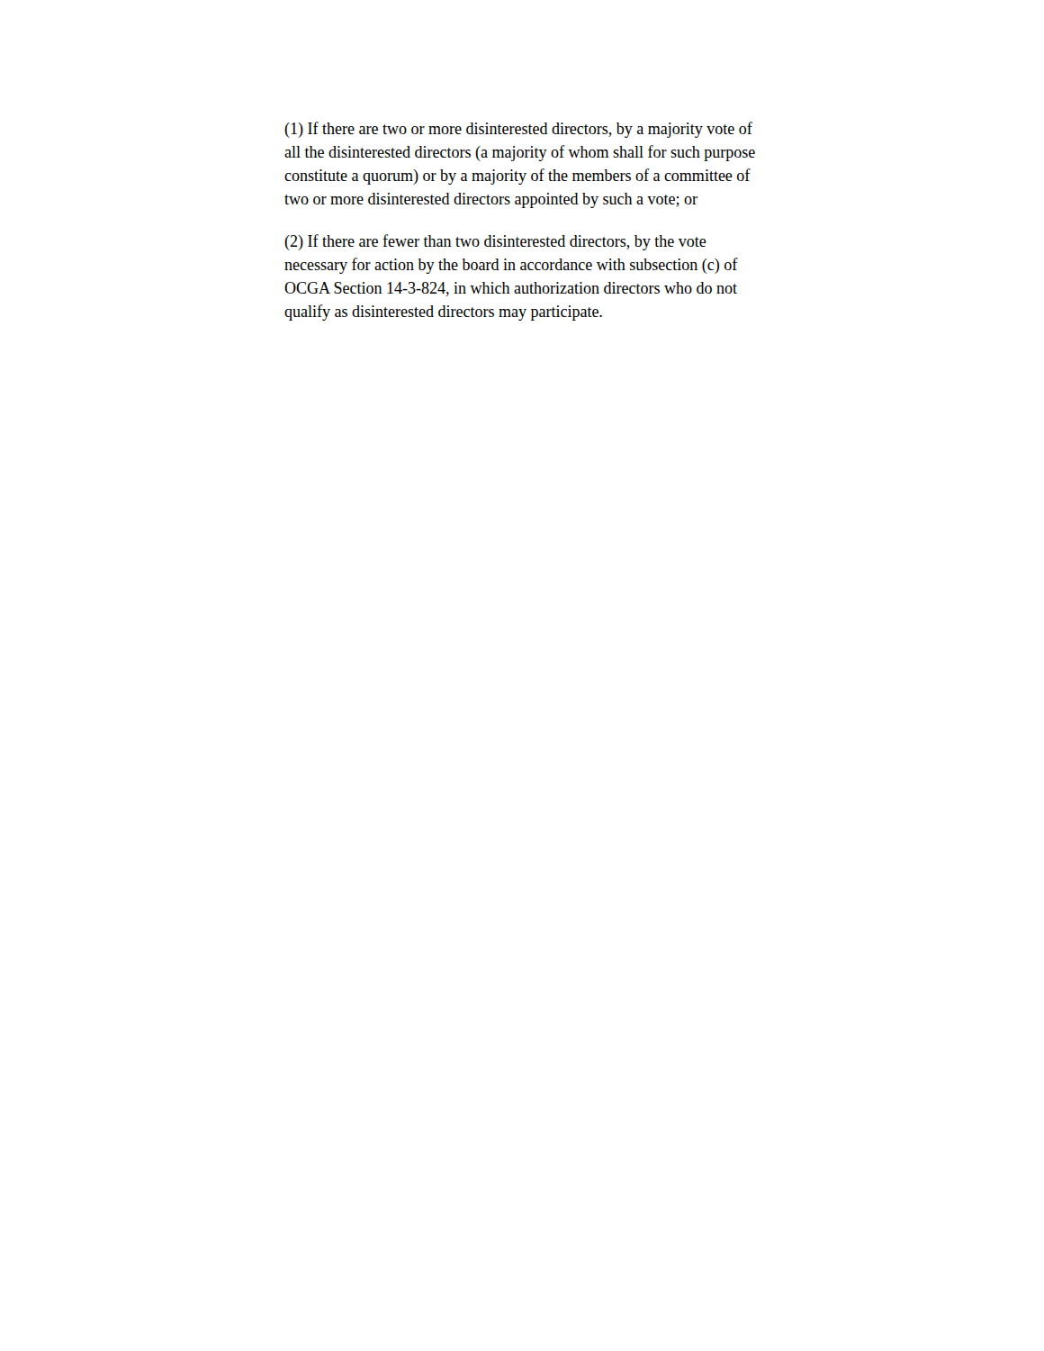(1) If there are two or more disinterested directors, by a majority vote of all the disinterested directors (a majority of whom shall for such purpose constitute a quorum) or by a majority of the members of a committee of two or more disinterested directors appointed by such a vote; or
(2) If there are fewer than two disinterested directors, by the vote necessary for action by the board in accordance with subsection (c) of OCGA Section 14-3-824, in which authorization directors who do not qualify as disinterested directors may participate.